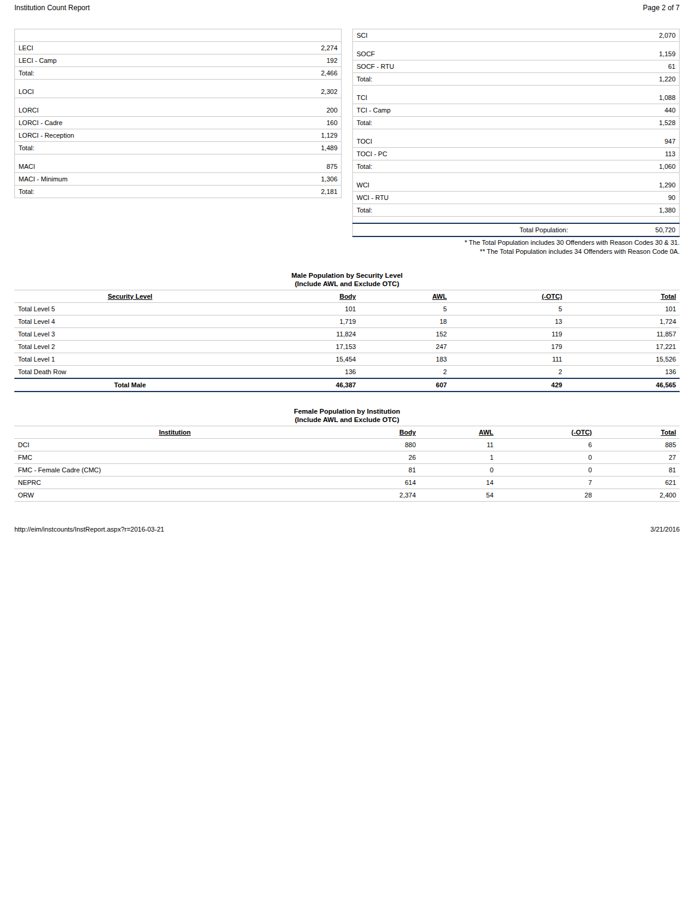Institution Count Report
Page 2 of 7
| LECI | 2,274 |
| LECI - Camp | 192 |
| Total: | 2,466 |
| LOCI | 2,302 |
| LORCI | 200 |
| LORCI - Cadre | 160 |
| LORCI - Reception | 1,129 |
| Total: | 1,489 |
| MACI | 875 |
| MACI - Minimum | 1,306 |
| Total: | 2,181 |
| SCI | 2,070 |
| SOCF | 1,159 |
| SOCF - RTU | 61 |
| Total: | 1,220 |
| TCI | 1,088 |
| TCI - Camp | 440 |
| Total: | 1,528 |
| TOCI | 947 |
| TOCI - PC | 113 |
| Total: | 1,060 |
| WCI | 1,290 |
| WCI - RTU | 90 |
| Total: | 1,380 |
| Total Population: | 50,720 |
* The Total Population includes 30 Offenders with Reason Codes 30 & 31.
** The Total Population includes 34 Offenders with Reason Code 0A.
Male Population by Security Level
(Include AWL and Exclude OTC)
| Security Level | Body | AWL | (-OTC) | Total |
| --- | --- | --- | --- | --- |
| Total Level 5 | 101 | 5 | 5 | 101 |
| Total Level 4 | 1,719 | 18 | 13 | 1,724 |
| Total Level 3 | 11,824 | 152 | 119 | 11,857 |
| Total Level 2 | 17,153 | 247 | 179 | 17,221 |
| Total Level 1 | 15,454 | 183 | 111 | 15,526 |
| Total Death Row | 136 | 2 | 2 | 136 |
| Total Male | 46,387 | 607 | 429 | 46,565 |
Female Population by Institution
(Include AWL and Exclude OTC)
| Institution | Body | AWL | (-OTC) | Total |
| --- | --- | --- | --- | --- |
| DCI | 880 | 11 | 6 | 885 |
| FMC | 26 | 1 | 0 | 27 |
| FMC - Female Cadre (CMC) | 81 | 0 | 0 | 81 |
| NEPRC | 614 | 14 | 7 | 621 |
| ORW | 2,374 | 54 | 28 | 2,400 |
http://eim/instcounts/InstReport.aspx?r=2016-03-21
3/21/2016